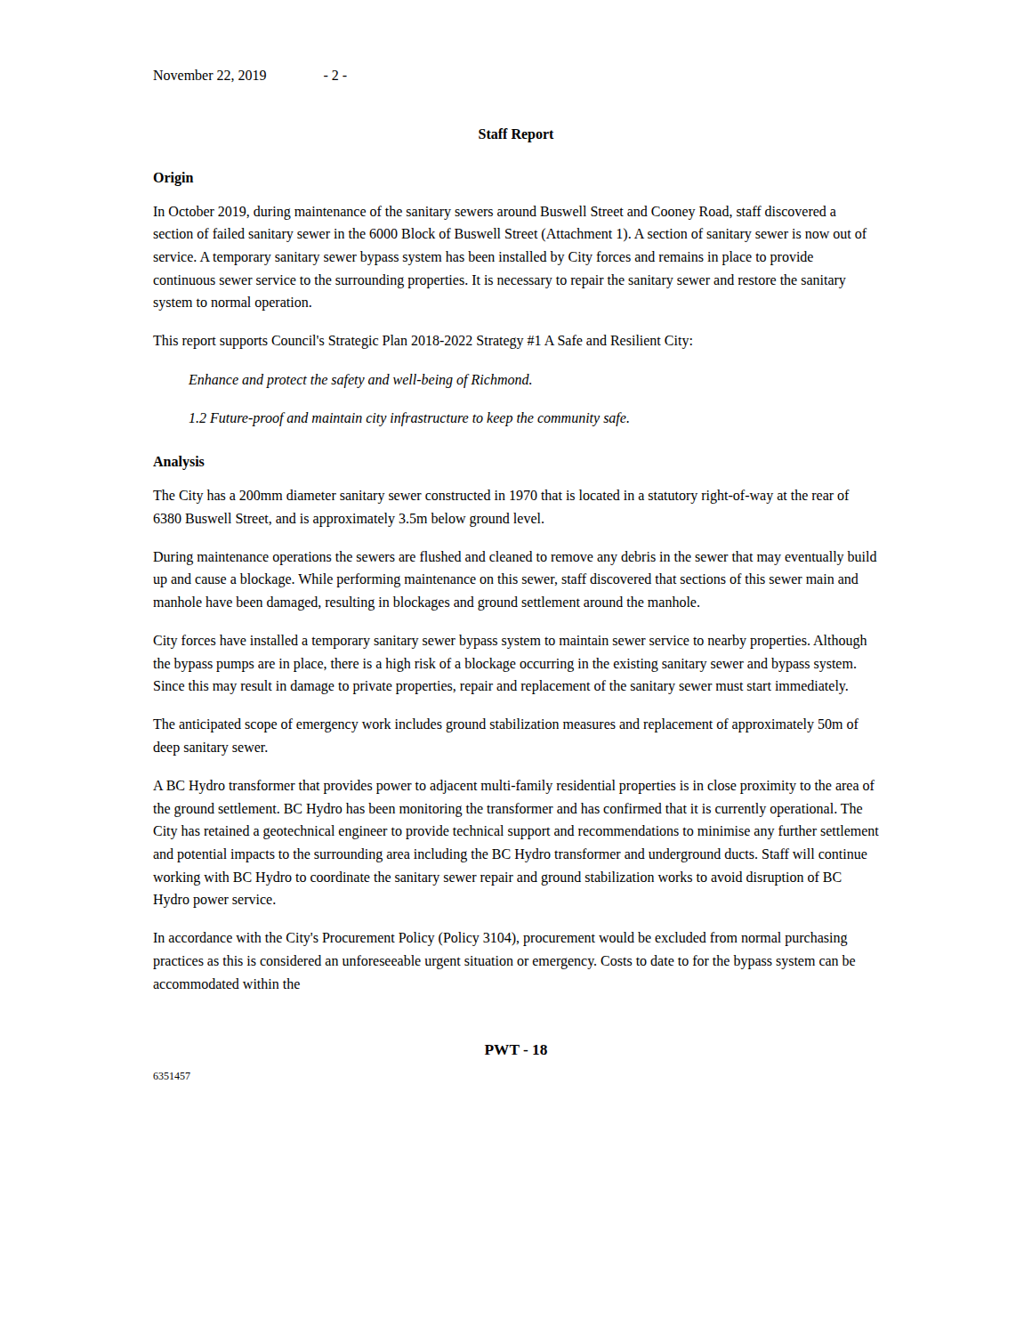November 22, 2019 - 2 -
Staff Report
Origin
In October 2019, during maintenance of the sanitary sewers around Buswell Street and Cooney Road, staff discovered a section of failed sanitary sewer in the 6000 Block of Buswell Street (Attachment 1). A section of sanitary sewer is now out of service. A temporary sanitary sewer bypass system has been installed by City forces and remains in place to provide continuous sewer service to the surrounding properties. It is necessary to repair the sanitary sewer and restore the sanitary system to normal operation.
This report supports Council's Strategic Plan 2018-2022 Strategy #1 A Safe and Resilient City:
Enhance and protect the safety and well-being of Richmond.
1.2 Future-proof and maintain city infrastructure to keep the community safe.
Analysis
The City has a 200mm diameter sanitary sewer constructed in 1970 that is located in a statutory right-of-way at the rear of 6380 Buswell Street, and is approximately 3.5m below ground level.
During maintenance operations the sewers are flushed and cleaned to remove any debris in the sewer that may eventually build up and cause a blockage. While performing maintenance on this sewer, staff discovered that sections of this sewer main and manhole have been damaged, resulting in blockages and ground settlement around the manhole.
City forces have installed a temporary sanitary sewer bypass system to maintain sewer service to nearby properties. Although the bypass pumps are in place, there is a high risk of a blockage occurring in the existing sanitary sewer and bypass system. Since this may result in damage to private properties, repair and replacement of the sanitary sewer must start immediately.
The anticipated scope of emergency work includes ground stabilization measures and replacement of approximately 50m of deep sanitary sewer.
A BC Hydro transformer that provides power to adjacent multi-family residential properties is in close proximity to the area of the ground settlement. BC Hydro has been monitoring the transformer and has confirmed that it is currently operational. The City has retained a geotechnical engineer to provide technical support and recommendations to minimise any further settlement and potential impacts to the surrounding area including the BC Hydro transformer and underground ducts. Staff will continue working with BC Hydro to coordinate the sanitary sewer repair and ground stabilization works to avoid disruption of BC Hydro power service.
In accordance with the City's Procurement Policy (Policy 3104), procurement would be excluded from normal purchasing practices as this is considered an unforeseeable urgent situation or emergency. Costs to date to for the bypass system can be accommodated within the
PWT - 18
6351457